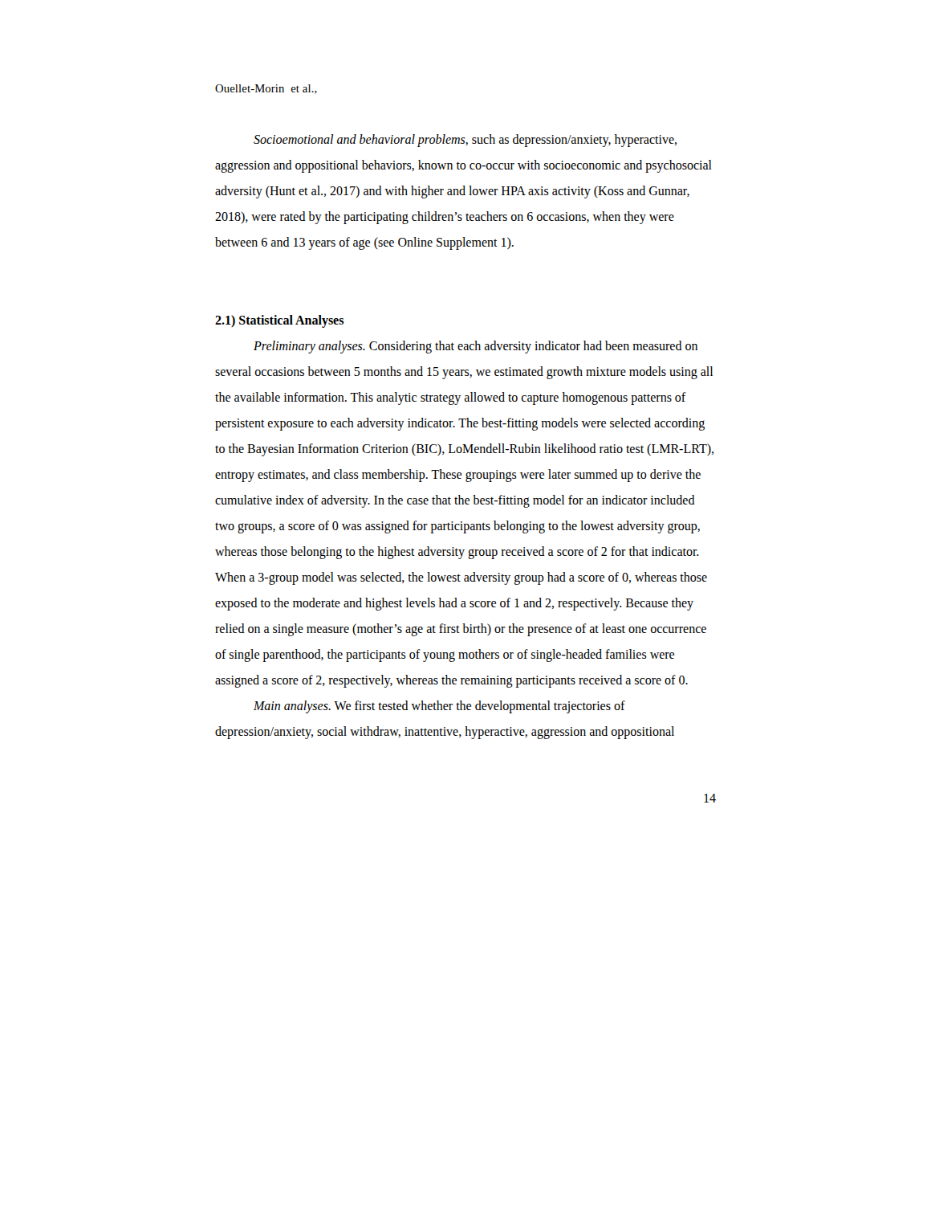Ouellet-Morin et al.,
Socioemotional and behavioral problems, such as depression/anxiety, hyperactive, aggression and oppositional behaviors, known to co-occur with socioeconomic and psychosocial adversity (Hunt et al., 2017) and with higher and lower HPA axis activity (Koss and Gunnar, 2018), were rated by the participating children’s teachers on 6 occasions, when they were between 6 and 13 years of age (see Online Supplement 1).
2.1) Statistical Analyses
Preliminary analyses. Considering that each adversity indicator had been measured on several occasions between 5 months and 15 years, we estimated growth mixture models using all the available information. This analytic strategy allowed to capture homogenous patterns of persistent exposure to each adversity indicator. The best-fitting models were selected according to the Bayesian Information Criterion (BIC), LoMendell-Rubin likelihood ratio test (LMR-LRT), entropy estimates, and class membership. These groupings were later summed up to derive the cumulative index of adversity. In the case that the best-fitting model for an indicator included two groups, a score of 0 was assigned for participants belonging to the lowest adversity group, whereas those belonging to the highest adversity group received a score of 2 for that indicator. When a 3-group model was selected, the lowest adversity group had a score of 0, whereas those exposed to the moderate and highest levels had a score of 1 and 2, respectively. Because they relied on a single measure (mother’s age at first birth) or the presence of at least one occurrence of single parenthood, the participants of young mothers or of single-headed families were assigned a score of 2, respectively, whereas the remaining participants received a score of 0.
Main analyses. We first tested whether the developmental trajectories of depression/anxiety, social withdraw, inattentive, hyperactive, aggression and oppositional
14